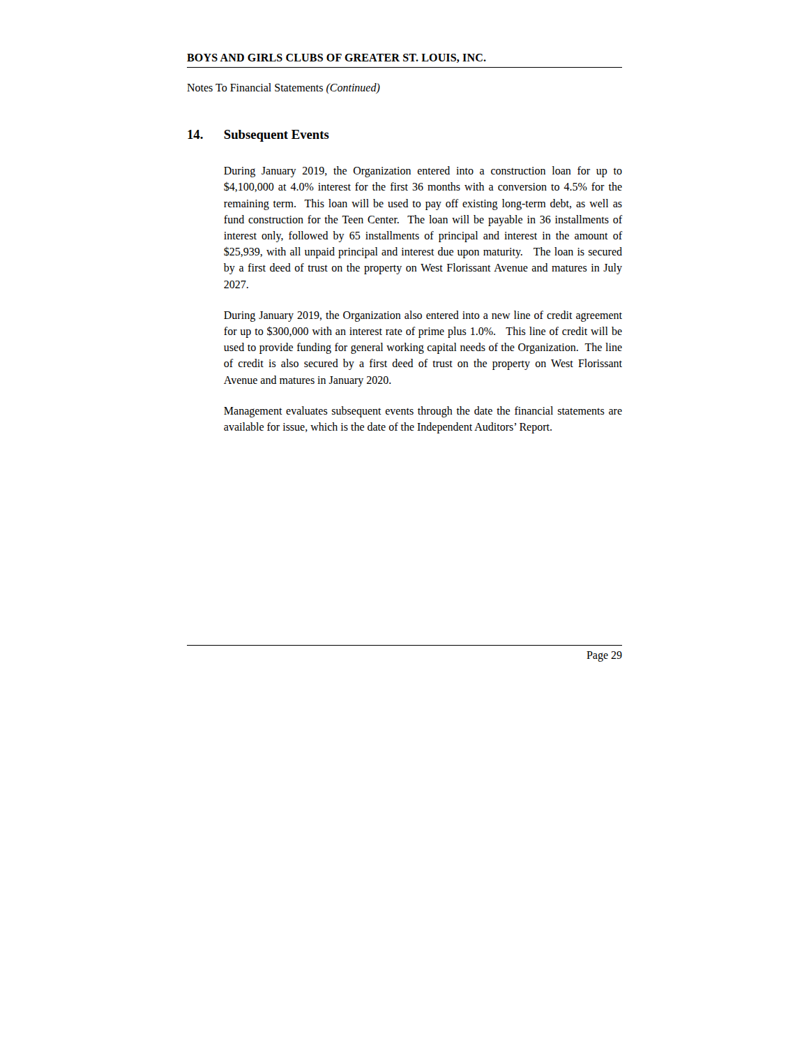BOYS AND GIRLS CLUBS OF GREATER ST. LOUIS, INC.
Notes To Financial Statements (Continued)
14.
Subsequent Events
During January 2019, the Organization entered into a construction loan for up to $4,100,000 at 4.0% interest for the first 36 months with a conversion to 4.5% for the remaining term. This loan will be used to pay off existing long-term debt, as well as fund construction for the Teen Center. The loan will be payable in 36 installments of interest only, followed by 65 installments of principal and interest in the amount of $25,939, with all unpaid principal and interest due upon maturity. The loan is secured by a first deed of trust on the property on West Florissant Avenue and matures in July 2027.
During January 2019, the Organization also entered into a new line of credit agreement for up to $300,000 with an interest rate of prime plus 1.0%. This line of credit will be used to provide funding for general working capital needs of the Organization. The line of credit is also secured by a first deed of trust on the property on West Florissant Avenue and matures in January 2020.
Management evaluates subsequent events through the date the financial statements are available for issue, which is the date of the Independent Auditors’ Report.
Page 29